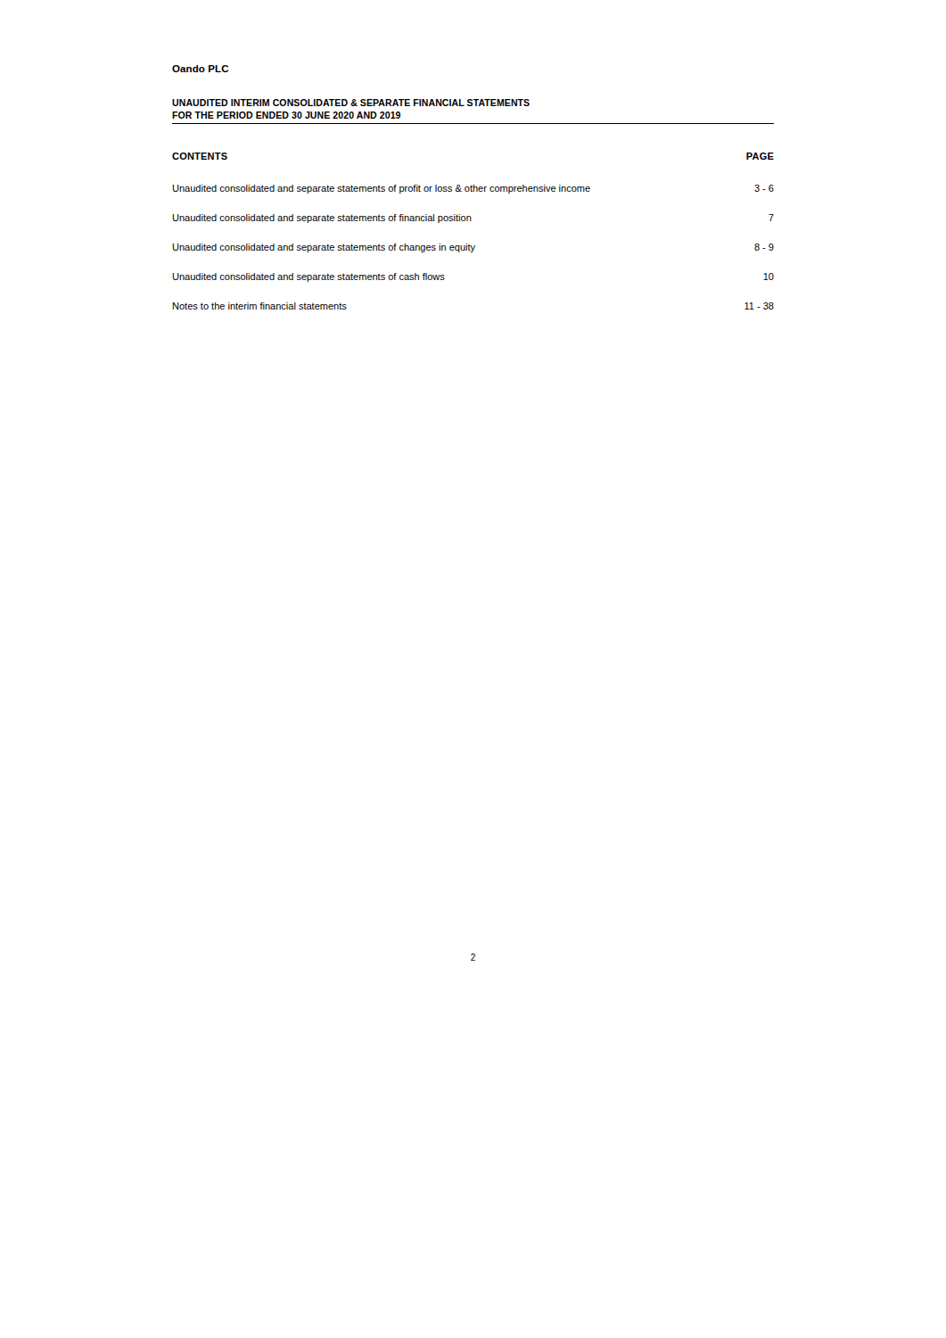Oando PLC
UNAUDITED INTERIM CONSOLIDATED & SEPARATE FINANCIAL STATEMENTS FOR THE PERIOD ENDED 30 JUNE 2020 AND 2019
| CONTENTS | PAGE |
| --- | --- |
| Unaudited consolidated and separate statements of profit or loss & other comprehensive income | 3 - 6 |
| Unaudited consolidated and separate statements of financial position | 7 |
| Unaudited consolidated and separate statements of changes in equity | 8 - 9 |
| Unaudited consolidated and separate statements of cash flows | 10 |
| Notes to the interim financial statements | 11 - 38 |
2